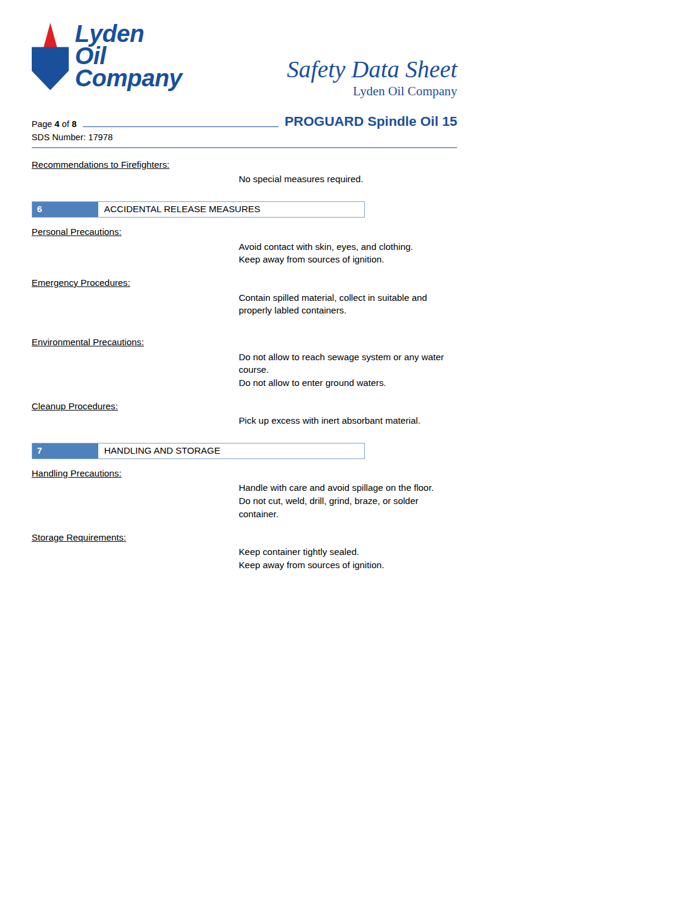Lyden Oil Company
Safety Data Sheet
Lyden Oil Company
Page 4 of 8
PROGUARD Spindle Oil 15
SDS Number: 17978
Recommendations to Firefighters:
No special measures required.
6
ACCIDENTAL RELEASE MEASURES
Personal Precautions:
Avoid contact with skin, eyes, and clothing.
Keep away from sources of ignition.
Emergency Procedures:
Contain spilled material, collect in suitable and
properly labled containers.
Environmental Precautions:
Do not allow to reach sewage system or any water
course.
Do not allow to enter ground waters.
Cleanup Procedures:
Pick up excess with inert absorbant material.
7
HANDLING AND STORAGE
Handling Precautions:
Handle with care and avoid spillage on the floor.
Do not cut, weld, drill, grind, braze, or solder
container.
Storage Requirements:
Keep container tightly sealed.
Keep away from sources of ignition.